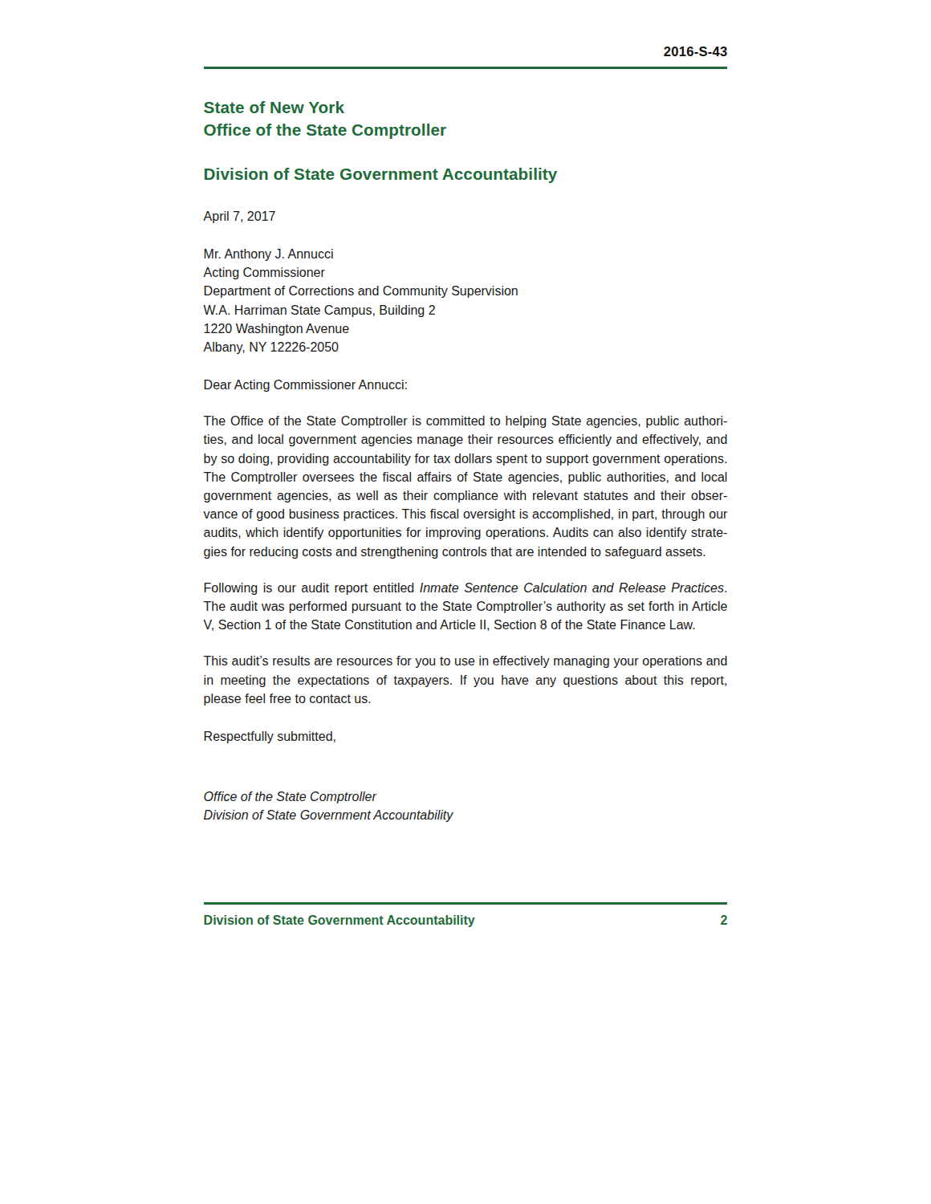2016-S-43
State of New York
Office of the State Comptroller
Division of State Government Accountability
April 7, 2017
Mr. Anthony J. Annucci
Acting Commissioner
Department of Corrections and Community Supervision
W.A. Harriman State Campus, Building 2
1220 Washington Avenue
Albany, NY 12226-2050
Dear Acting Commissioner Annucci:
The Office of the State Comptroller is committed to helping State agencies, public authorities, and local government agencies manage their resources efficiently and effectively, and by so doing, providing accountability for tax dollars spent to support government operations. The Comptroller oversees the fiscal affairs of State agencies, public authorities, and local government agencies, as well as their compliance with relevant statutes and their observance of good business practices. This fiscal oversight is accomplished, in part, through our audits, which identify opportunities for improving operations. Audits can also identify strategies for reducing costs and strengthening controls that are intended to safeguard assets.
Following is our audit report entitled Inmate Sentence Calculation and Release Practices. The audit was performed pursuant to the State Comptroller’s authority as set forth in Article V, Section 1 of the State Constitution and Article II, Section 8 of the State Finance Law.
This audit’s results are resources for you to use in effectively managing your operations and in meeting the expectations of taxpayers. If you have any questions about this report, please feel free to contact us.
Respectfully submitted,
Office of the State Comptroller
Division of State Government Accountability
Division of State Government Accountability 2